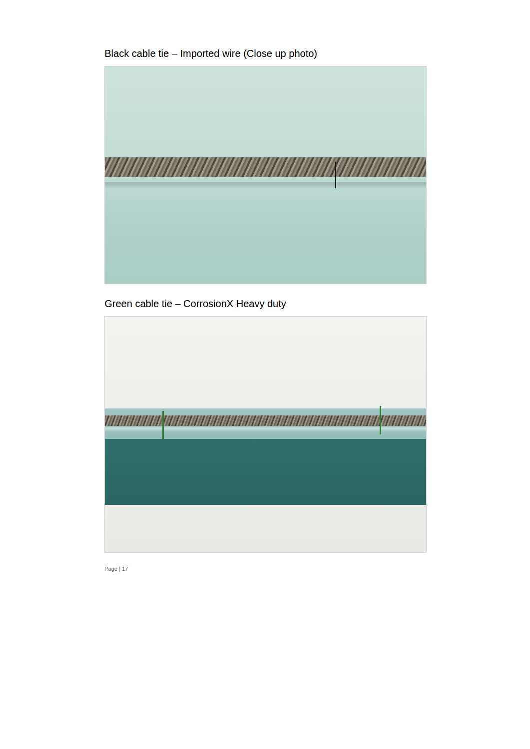Black cable tie – Imported wire (Close up photo)
Green cable tie – CorrosionX Heavy duty
Page | 17